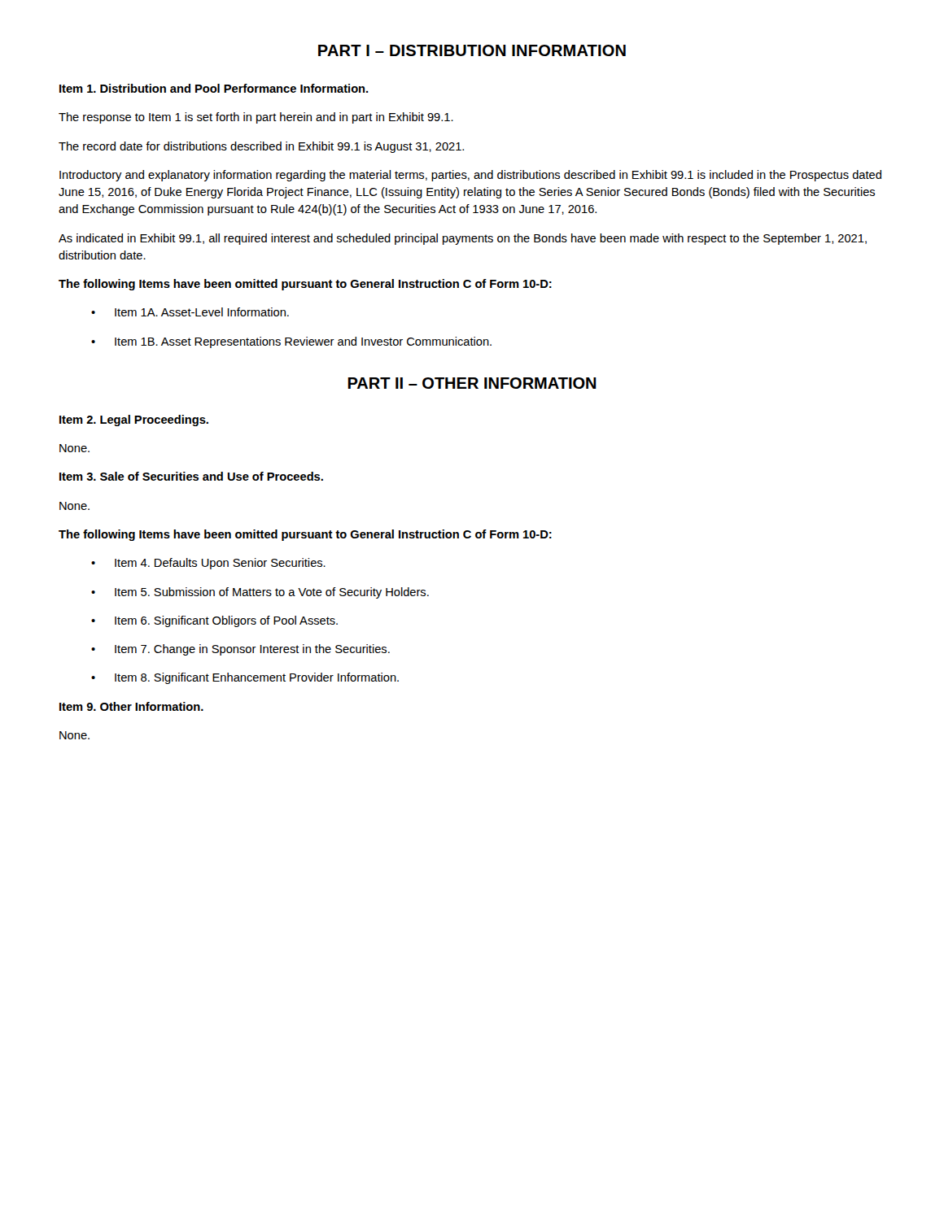PART I – DISTRIBUTION INFORMATION
Item 1. Distribution and Pool Performance Information.
The response to Item 1 is set forth in part herein and in part in Exhibit 99.1.
The record date for distributions described in Exhibit 99.1 is August 31, 2021.
Introductory and explanatory information regarding the material terms, parties, and distributions described in Exhibit 99.1 is included in the Prospectus dated June 15, 2016, of Duke Energy Florida Project Finance, LLC (Issuing Entity) relating to the Series A Senior Secured Bonds (Bonds) filed with the Securities and Exchange Commission pursuant to Rule 424(b)(1) of the Securities Act of 1933 on June 17, 2016.
As indicated in Exhibit 99.1, all required interest and scheduled principal payments on the Bonds have been made with respect to the September 1, 2021, distribution date.
The following Items have been omitted pursuant to General Instruction C of Form 10-D:
Item 1A. Asset-Level Information.
Item 1B. Asset Representations Reviewer and Investor Communication.
PART II – OTHER INFORMATION
Item 2. Legal Proceedings.
None.
Item 3. Sale of Securities and Use of Proceeds.
None.
The following Items have been omitted pursuant to General Instruction C of Form 10-D:
Item 4. Defaults Upon Senior Securities.
Item 5. Submission of Matters to a Vote of Security Holders.
Item 6. Significant Obligors of Pool Assets.
Item 7. Change in Sponsor Interest in the Securities.
Item 8. Significant Enhancement Provider Information.
Item 9. Other Information.
None.